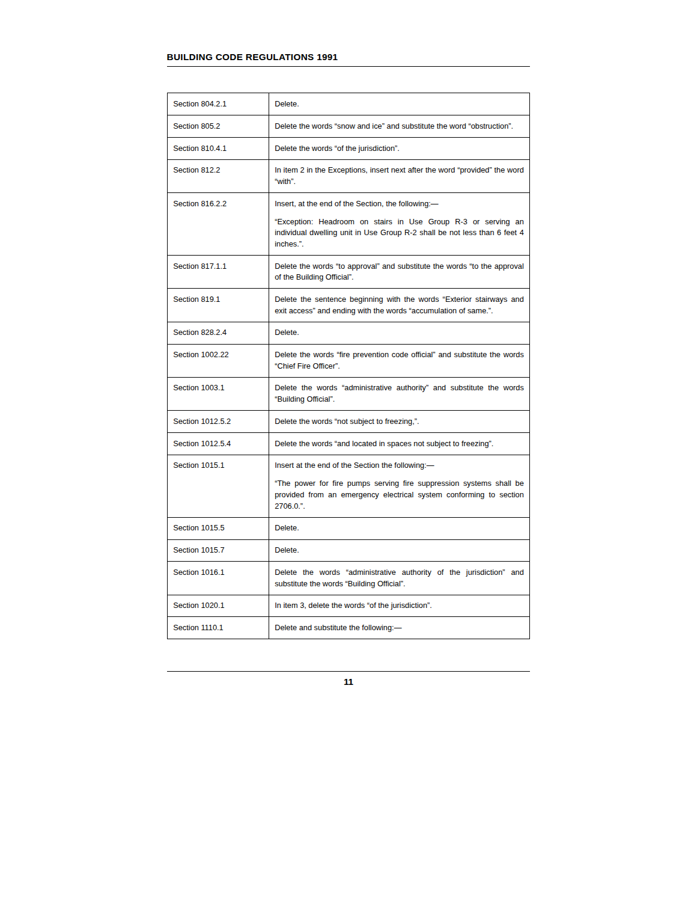BUILDING CODE REGULATIONS 1991
| Section 804.2.1 | Delete. |
| Section 805.2 | Delete the words “snow and ice” and substitute the word “obstruction”. |
| Section 810.4.1 | Delete the words “of the jurisdiction”. |
| Section 812.2 | In item 2 in the Exceptions, insert next after the word “provided” the word “with”. |
| Section 816.2.2 | Insert, at the end of the Section, the following:— “Exception: Headroom on stairs in Use Group R-3 or serving an individual dwelling unit in Use Group R-2 shall be not less than 6 feet 4 inches.”. |
| Section 817.1.1 | Delete the words “to approval” and substitute the words “to the approval of the Building Official”. |
| Section 819.1 | Delete the sentence beginning with the words “Exterior stairways and exit access” and ending with the words “accumulation of same.”. |
| Section 828.2.4 | Delete. |
| Section 1002.22 | Delete the words “fire prevention code official” and substitute the words “Chief Fire Officer”. |
| Section 1003.1 | Delete the words “administrative authority” and substitute the words “Building Official”. |
| Section 1012.5.2 | Delete the words “not subject to freezing,”. |
| Section 1012.5.4 | Delete the words “and located in spaces not subject to freezing”. |
| Section 1015.1 | Insert at the end of the Section the following:— “The power for fire pumps serving fire suppression systems shall be provided from an emergency electrical system conforming to section 2706.0.”. |
| Section 1015.5 | Delete. |
| Section 1015.7 | Delete. |
| Section 1016.1 | Delete the words “administrative authority of the jurisdiction” and substitute the words “Building Official”. |
| Section 1020.1 | In item 3, delete the words “of the jurisdiction”. |
| Section 1110.1 | Delete and substitute the following:— |
11